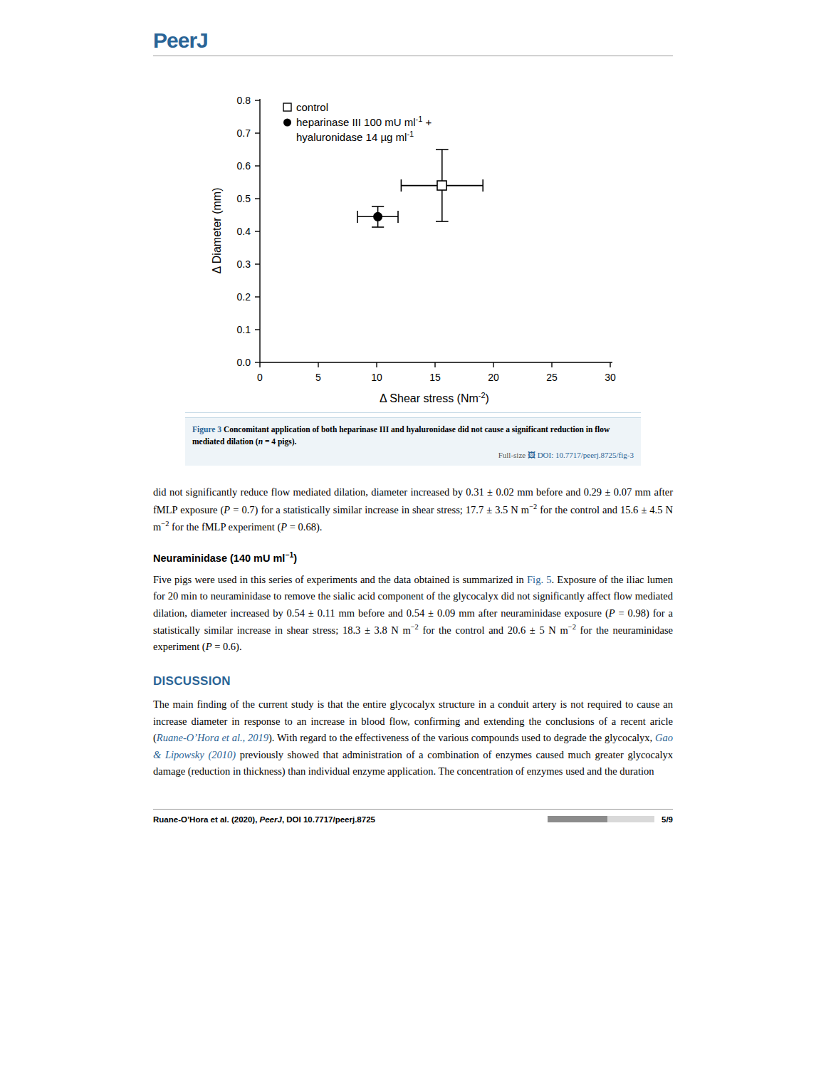PeerJ
0.0 0.1 0.2 0.3 0.4 0.5 0.6 0.7 0.8 0 5 10 15 20 25 30 Δ Diameter (mm) Δ Shear stress (Nm-2) control heparinase III 100 mU ml-1 + hyaluronidase 14 µg ml-1
Figure 3 Concomitant application of both heparinase III and hyaluronidase did not cause a significant reduction in flow mediated dilation (n = 4 pigs). Full-size 🖼 DOI: 10.7717/peerj.8725/fig-3
did not significantly reduce flow mediated dilation, diameter increased by 0.31 ± 0.02 mm before and 0.29 ± 0.07 mm after fMLP exposure (P = 0.7) for a statistically similar increase in shear stress; 17.7 ± 3.5 N m−2 for the control and 15.6 ± 4.5 N m−2 for the fMLP experiment (P = 0.68).
Neuraminidase (140 mU ml−1)
Five pigs were used in this series of experiments and the data obtained is summarized in Fig. 5. Exposure of the iliac lumen for 20 min to neuraminidase to remove the sialic acid component of the glycocalyx did not significantly affect flow mediated dilation, diameter increased by 0.54 ± 0.11 mm before and 0.54 ± 0.09 mm after neuraminidase exposure (P = 0.98) for a statistically similar increase in shear stress; 18.3 ± 3.8 N m−2 for the control and 20.6 ± 5 N m−2 for the neuraminidase experiment (P = 0.6).
DISCUSSION
The main finding of the current study is that the entire glycocalyx structure in a conduit artery is not required to cause an increase diameter in response to an increase in blood flow, confirming and extending the conclusions of a recent aricle (Ruane-O’Hora et al., 2019). With regard to the effectiveness of the various compounds used to degrade the glycocalyx, Gao & Lipowsky (2010) previously showed that administration of a combination of enzymes caused much greater glycocalyx damage (reduction in thickness) than individual enzyme application. The concentration of enzymes used and the duration
Ruane-O’Hora et al. (2020), PeerJ, DOI 10.7717/peerj.8725
5/9